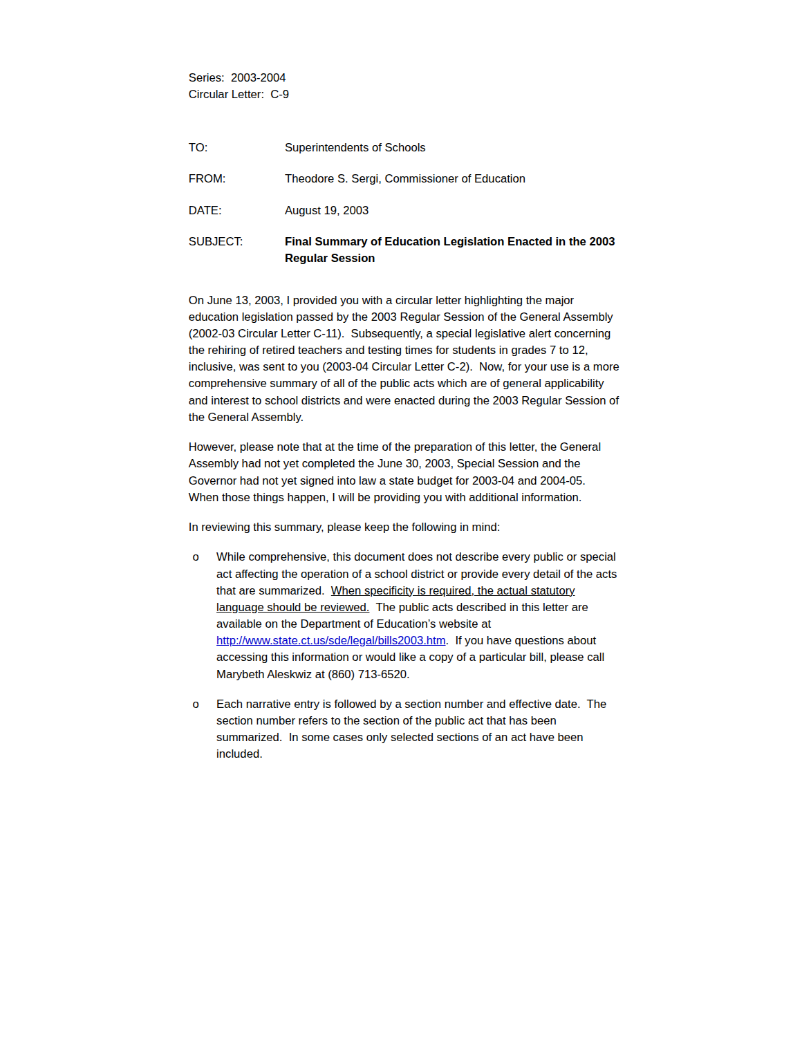Series: 2003-2004
Circular Letter: C-9
| TO: | Superintendents of Schools |
| FROM: | Theodore S. Sergi, Commissioner of Education |
| DATE: | August 19, 2003 |
| SUBJECT: | Final Summary of Education Legislation Enacted in the 2003 Regular Session |
On June 13, 2003, I provided you with a circular letter highlighting the major education legislation passed by the 2003 Regular Session of the General Assembly (2002-03 Circular Letter C-11). Subsequently, a special legislative alert concerning the rehiring of retired teachers and testing times for students in grades 7 to 12, inclusive, was sent to you (2003-04 Circular Letter C-2). Now, for your use is a more comprehensive summary of all of the public acts which are of general applicability and interest to school districts and were enacted during the 2003 Regular Session of the General Assembly.
However, please note that at the time of the preparation of this letter, the General Assembly had not yet completed the June 30, 2003, Special Session and the Governor had not yet signed into law a state budget for 2003-04 and 2004-05. When those things happen, I will be providing you with additional information.
In reviewing this summary, please keep the following in mind:
While comprehensive, this document does not describe every public or special act affecting the operation of a school district or provide every detail of the acts that are summarized. When specificity is required, the actual statutory language should be reviewed. The public acts described in this letter are available on the Department of Education’s website at http://www.state.ct.us/sde/legal/bills2003.htm. If you have questions about accessing this information or would like a copy of a particular bill, please call Marybeth Aleskwiz at (860) 713-6520.
Each narrative entry is followed by a section number and effective date. The section number refers to the section of the public act that has been summarized. In some cases only selected sections of an act have been included.